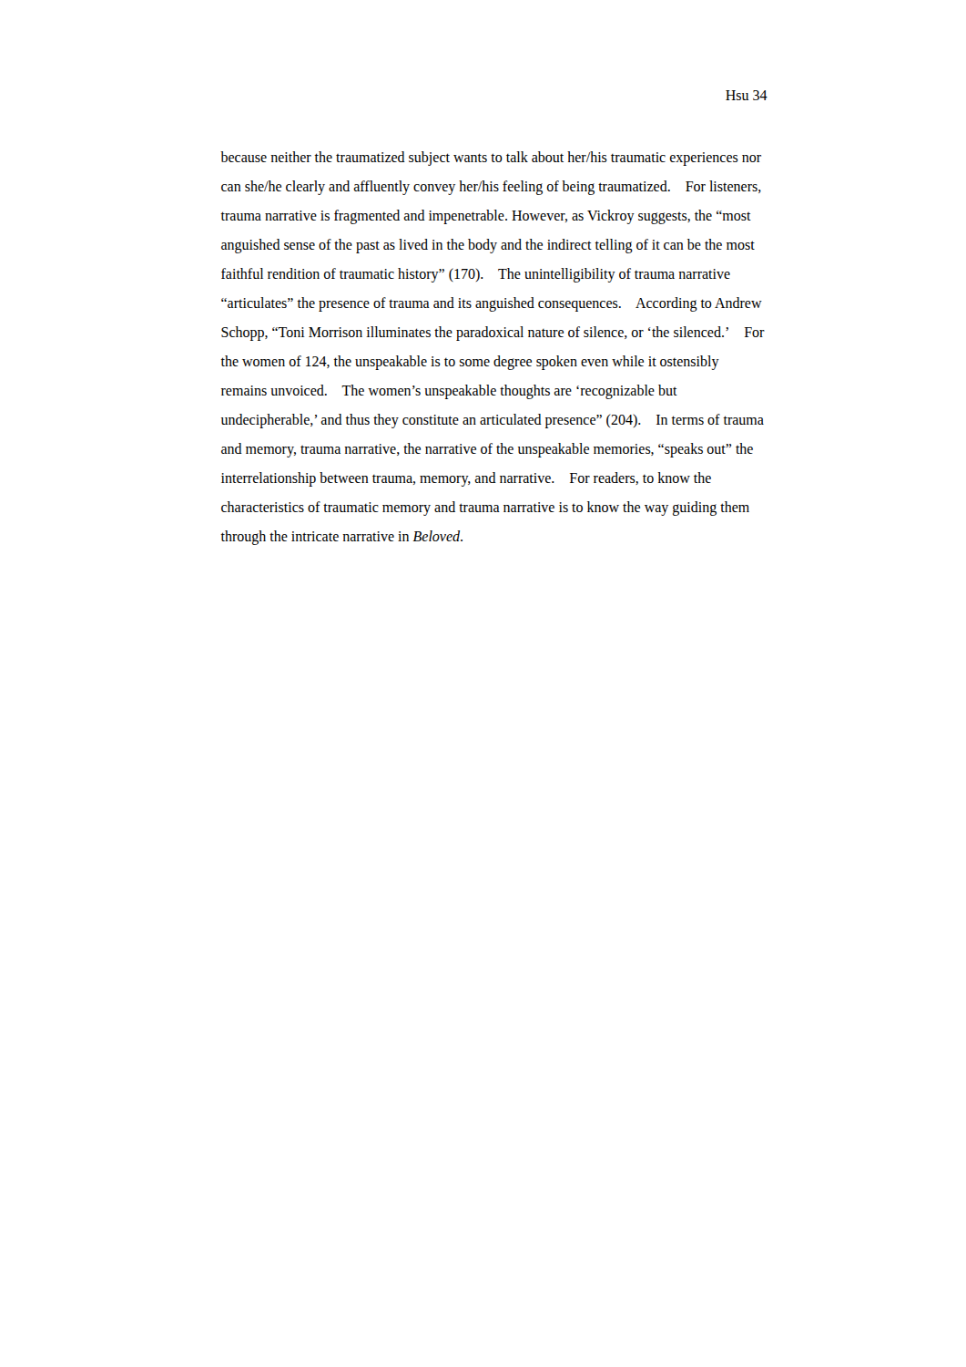Hsu 34
because neither the traumatized subject wants to talk about her/his traumatic experiences nor can she/he clearly and affluently convey her/his feeling of being traumatized. For listeners, trauma narrative is fragmented and impenetrable. However, as Vickroy suggests, the “most anguished sense of the past as lived in the body and the indirect telling of it can be the most faithful rendition of traumatic history” (170). The unintelligibility of trauma narrative “articulates” the presence of trauma and its anguished consequences. According to Andrew Schopp, “Toni Morrison illuminates the paradoxical nature of silence, or ‘the silenced.’ For the women of 124, the unspeakable is to some degree spoken even while it ostensibly remains unvoiced. The women’s unspeakable thoughts are ‘recognizable but undecipherable,’ and thus they constitute an articulated presence” (204). In terms of trauma and memory, trauma narrative, the narrative of the unspeakable memories, “speaks out” the interrelationship between trauma, memory, and narrative. For readers, to know the characteristics of traumatic memory and trauma narrative is to know the way guiding them through the intricate narrative in Beloved.